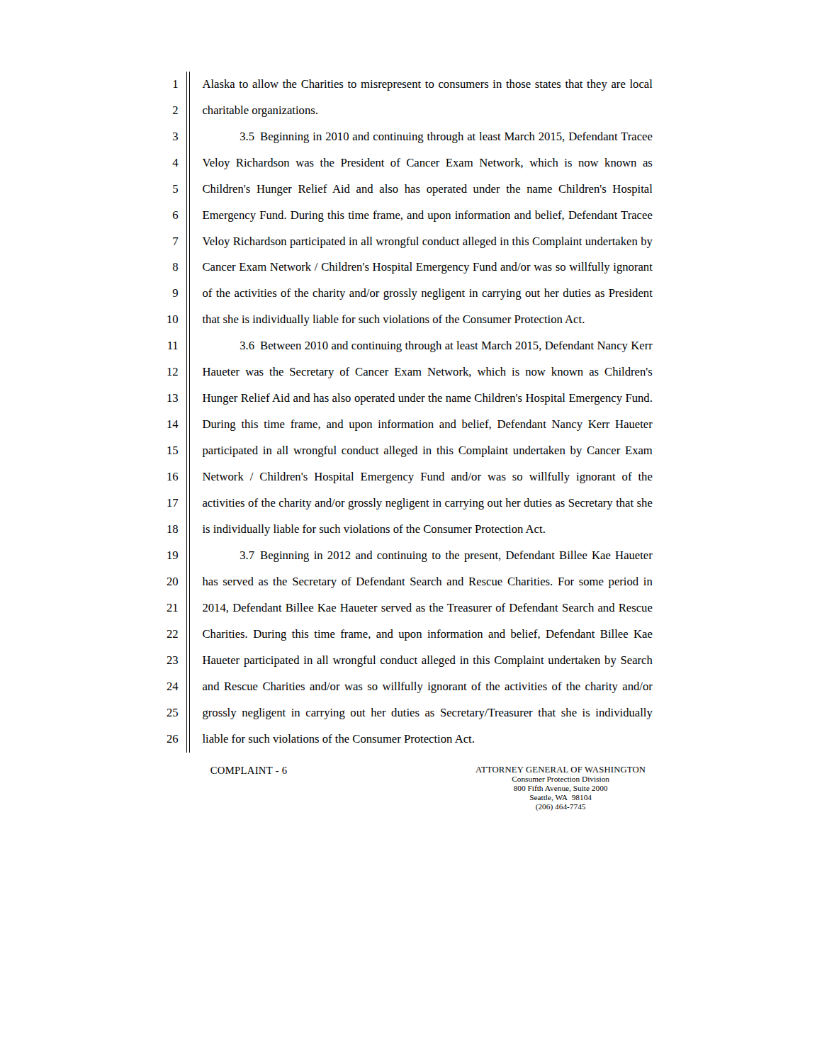1
2
3
4
5
6
7
8
9
10
11
12
13
14
15
16
17
18
19
20
21
22
23
24
25
26
Alaska to allow the Charities to misrepresent to consumers in those states that they are local charitable organizations.
3.5 Beginning in 2010 and continuing through at least March 2015, Defendant Tracee Veloy Richardson was the President of Cancer Exam Network, which is now known as Children's Hunger Relief Aid and also has operated under the name Children's Hospital Emergency Fund. During this time frame, and upon information and belief, Defendant Tracee Veloy Richardson participated in all wrongful conduct alleged in this Complaint undertaken by Cancer Exam Network / Children's Hospital Emergency Fund and/or was so willfully ignorant of the activities of the charity and/or grossly negligent in carrying out her duties as President that she is individually liable for such violations of the Consumer Protection Act.
3.6 Between 2010 and continuing through at least March 2015, Defendant Nancy Kerr Haueter was the Secretary of Cancer Exam Network, which is now known as Children's Hunger Relief Aid and has also operated under the name Children's Hospital Emergency Fund. During this time frame, and upon information and belief, Defendant Nancy Kerr Haueter participated in all wrongful conduct alleged in this Complaint undertaken by Cancer Exam Network / Children's Hospital Emergency Fund and/or was so willfully ignorant of the activities of the charity and/or grossly negligent in carrying out her duties as Secretary that she is individually liable for such violations of the Consumer Protection Act.
3.7 Beginning in 2012 and continuing to the present, Defendant Billee Kae Haueter has served as the Secretary of Defendant Search and Rescue Charities. For some period in 2014, Defendant Billee Kae Haueter served as the Treasurer of Defendant Search and Rescue Charities. During this time frame, and upon information and belief, Defendant Billee Kae Haueter participated in all wrongful conduct alleged in this Complaint undertaken by Search and Rescue Charities and/or was so willfully ignorant of the activities of the charity and/or grossly negligent in carrying out her duties as Secretary/Treasurer that she is individually liable for such violations of the Consumer Protection Act.
COMPLAINT - 6
ATTORNEY GENERAL OF WASHINGTON
Consumer Protection Division
800 Fifth Avenue, Suite 2000
Seattle, WA 98104
(206) 464-7745